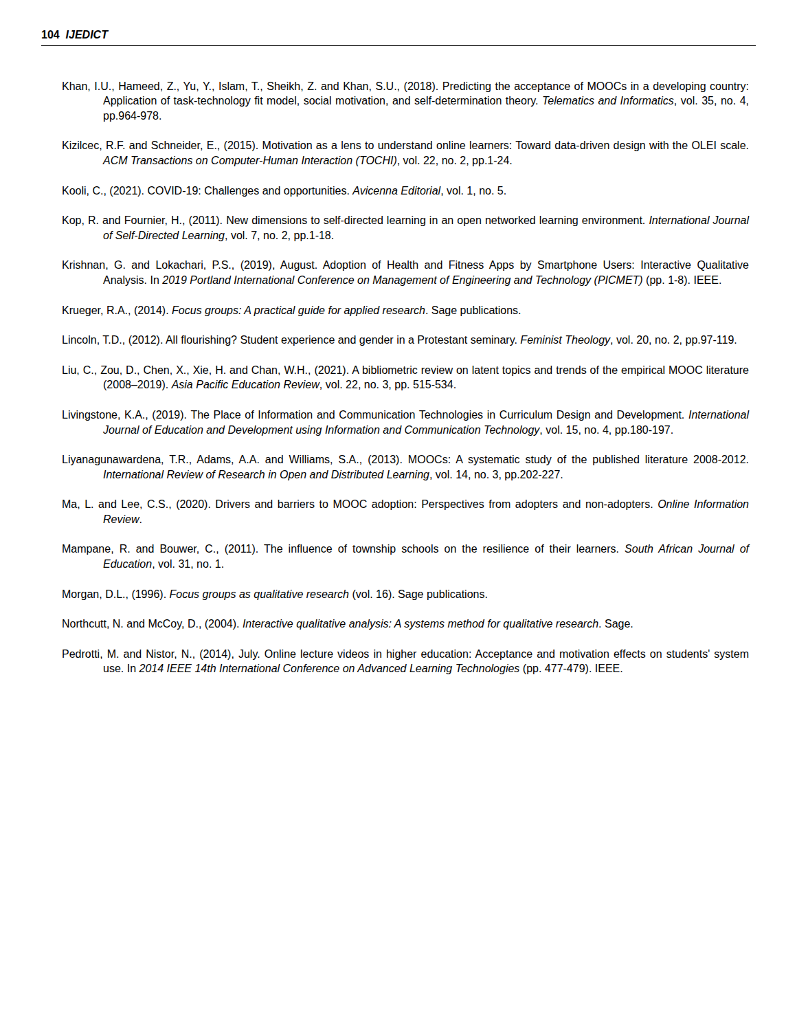104 IJEDICT
Khan, I.U., Hameed, Z., Yu, Y., Islam, T., Sheikh, Z. and Khan, S.U., (2018). Predicting the acceptance of MOOCs in a developing country: Application of task-technology fit model, social motivation, and self-determination theory. Telematics and Informatics, vol. 35, no. 4, pp.964-978.
Kizilcec, R.F. and Schneider, E., (2015). Motivation as a lens to understand online learners: Toward data-driven design with the OLEI scale. ACM Transactions on Computer-Human Interaction (TOCHI), vol. 22, no. 2, pp.1-24.
Kooli, C., (2021). COVID-19: Challenges and opportunities. Avicenna Editorial, vol. 1, no. 5.
Kop, R. and Fournier, H., (2011). New dimensions to self-directed learning in an open networked learning environment. International Journal of Self-Directed Learning, vol. 7, no. 2, pp.1-18.
Krishnan, G. and Lokachari, P.S., (2019), August. Adoption of Health and Fitness Apps by Smartphone Users: Interactive Qualitative Analysis. In 2019 Portland International Conference on Management of Engineering and Technology (PICMET) (pp. 1-8). IEEE.
Krueger, R.A., (2014). Focus groups: A practical guide for applied research. Sage publications.
Lincoln, T.D., (2012). All flourishing? Student experience and gender in a Protestant seminary. Feminist Theology, vol. 20, no. 2, pp.97-119.
Liu, C., Zou, D., Chen, X., Xie, H. and Chan, W.H., (2021). A bibliometric review on latent topics and trends of the empirical MOOC literature (2008–2019). Asia Pacific Education Review, vol. 22, no. 3, pp. 515-534.
Livingstone, K.A., (2019). The Place of Information and Communication Technologies in Curriculum Design and Development. International Journal of Education and Development using Information and Communication Technology, vol. 15, no. 4, pp.180-197.
Liyanagunawardena, T.R., Adams, A.A. and Williams, S.A., (2013). MOOCs: A systematic study of the published literature 2008-2012. International Review of Research in Open and Distributed Learning, vol. 14, no. 3, pp.202-227.
Ma, L. and Lee, C.S., (2020). Drivers and barriers to MOOC adoption: Perspectives from adopters and non-adopters. Online Information Review.
Mampane, R. and Bouwer, C., (2011). The influence of township schools on the resilience of their learners. South African Journal of Education, vol. 31, no. 1.
Morgan, D.L., (1996). Focus groups as qualitative research (vol. 16). Sage publications.
Northcutt, N. and McCoy, D., (2004). Interactive qualitative analysis: A systems method for qualitative research. Sage.
Pedrotti, M. and Nistor, N., (2014), July. Online lecture videos in higher education: Acceptance and motivation effects on students' system use. In 2014 IEEE 14th International Conference on Advanced Learning Technologies (pp. 477-479). IEEE.